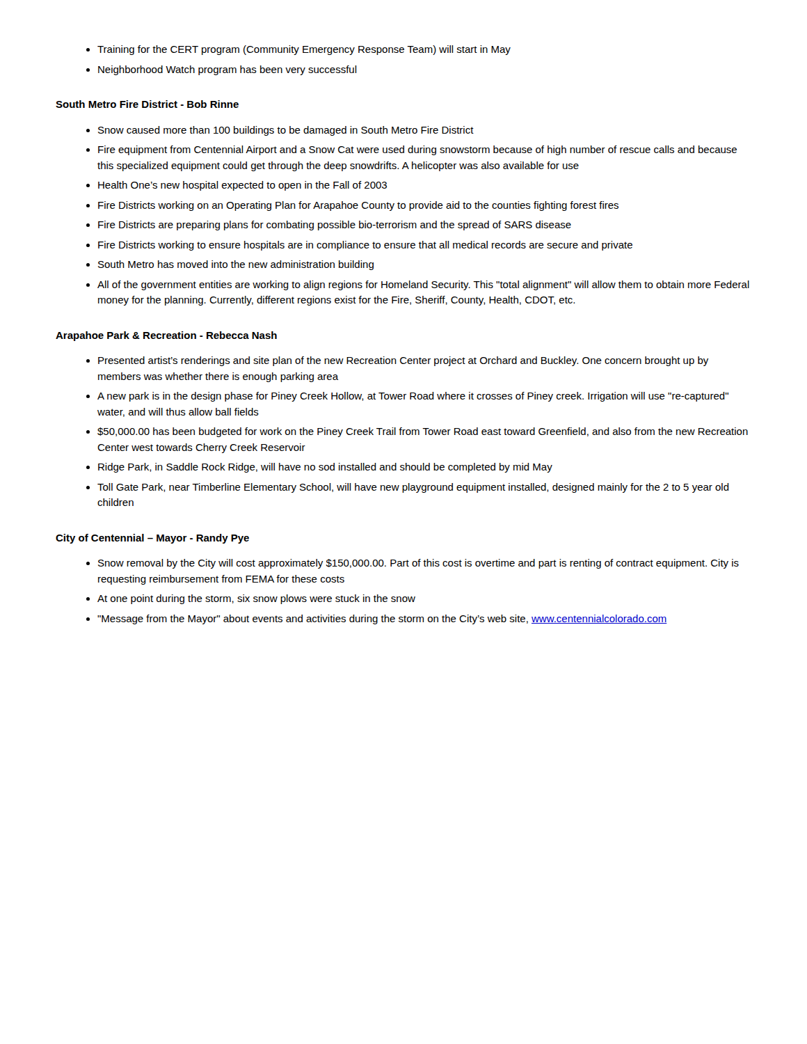Training for the CERT program (Community Emergency Response Team) will start in May
Neighborhood Watch program has been very successful
South Metro Fire District - Bob Rinne
Snow caused more than 100 buildings to be damaged in South Metro Fire District
Fire equipment from Centennial Airport and a Snow Cat were used during snowstorm because of high number of rescue calls and because this specialized equipment could get through the deep snowdrifts. A helicopter was also available for use
Health One’s new hospital expected to open in the Fall of 2003
Fire Districts working on an Operating Plan for Arapahoe County to provide aid to the counties fighting forest fires
Fire Districts are preparing plans for combating possible bio-terrorism and the spread of SARS disease
Fire Districts working to ensure hospitals are in compliance to ensure that all medical records are secure and private
South Metro has moved into the new administration building
All of the government entities are working to align regions for Homeland Security. This "total alignment" will allow them to obtain more Federal money for the planning. Currently, different regions exist for the Fire, Sheriff, County, Health, CDOT, etc.
Arapahoe Park & Recreation - Rebecca Nash
Presented artist’s renderings and site plan of the new Recreation Center project at Orchard and Buckley. One concern brought up by members was whether there is enough parking area
A new park is in the design phase for Piney Creek Hollow, at Tower Road where it crosses of Piney creek. Irrigation will use "re-captured" water, and will thus allow ball fields
$50,000.00 has been budgeted for work on the Piney Creek Trail from Tower Road east toward Greenfield, and also from the new Recreation Center west towards Cherry Creek Reservoir
Ridge Park, in Saddle Rock Ridge, will have no sod installed and should be completed by mid May
Toll Gate Park, near Timberline Elementary School, will have new playground equipment installed, designed mainly for the 2 to 5 year old children
City of Centennial – Mayor - Randy Pye
Snow removal by the City will cost approximately $150,000.00. Part of this cost is overtime and part is renting of contract equipment. City is requesting reimbursement from FEMA for these costs
At one point during the storm, six snow plows were stuck in the snow
"Message from the Mayor" about events and activities during the storm on the City’s web site, www.centennialcolorado.com